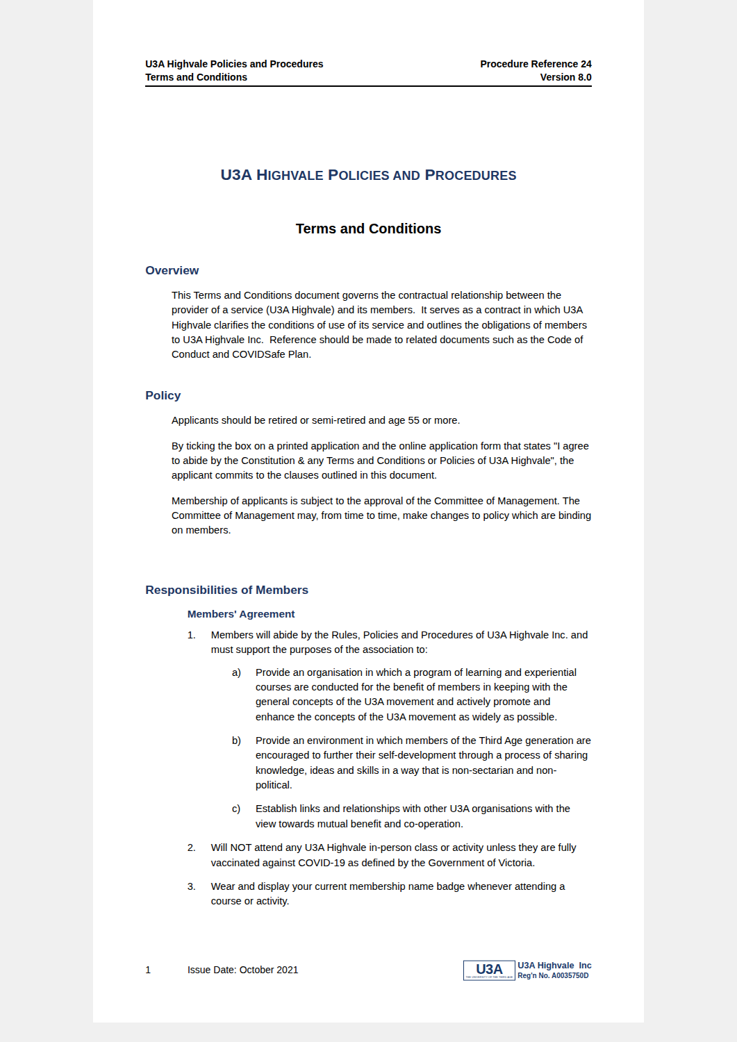U3A Highvale Policies and Procedures
Terms and Conditions
Procedure Reference 24
Version 8.0
U3A HIGHVALE POLICIES AND PROCEDURES
Terms and Conditions
Overview
This Terms and Conditions document governs the contractual relationship between the provider of a service (U3A Highvale) and its members. It serves as a contract in which U3A Highvale clarifies the conditions of use of its service and outlines the obligations of members to U3A Highvale Inc. Reference should be made to related documents such as the Code of Conduct and COVIDSafe Plan.
Policy
Applicants should be retired or semi-retired and age 55 or more.
By ticking the box on a printed application and the online application form that states "I agree to abide by the Constitution & any Terms and Conditions or Policies of U3A Highvale", the applicant commits to the clauses outlined in this document.
Membership of applicants is subject to the approval of the Committee of Management. The Committee of Management may, from time to time, make changes to policy which are binding on members.
Responsibilities of Members
Members' Agreement
Members will abide by the Rules, Policies and Procedures of U3A Highvale Inc. and must support the purposes of the association to:
Provide an organisation in which a program of learning and experiential courses are conducted for the benefit of members in keeping with the general concepts of the U3A movement and actively promote and enhance the concepts of the U3A movement as widely as possible.
Provide an environment in which members of the Third Age generation are encouraged to further their self-development through a process of sharing knowledge, ideas and skills in a way that is non-sectarian and non-political.
Establish links and relationships with other U3A organisations with the view towards mutual benefit and co-operation.
Will NOT attend any U3A Highvale in-person class or activity unless they are fully vaccinated against COVID-19 as defined by the Government of Victoria.
Wear and display your current membership name badge whenever attending a course or activity.
1 Issue Date: October 2021
U3A
THE UNIVERSITY OF THE THIRD AGE
U3A Highvale Inc
Reg'n No. A0035750D